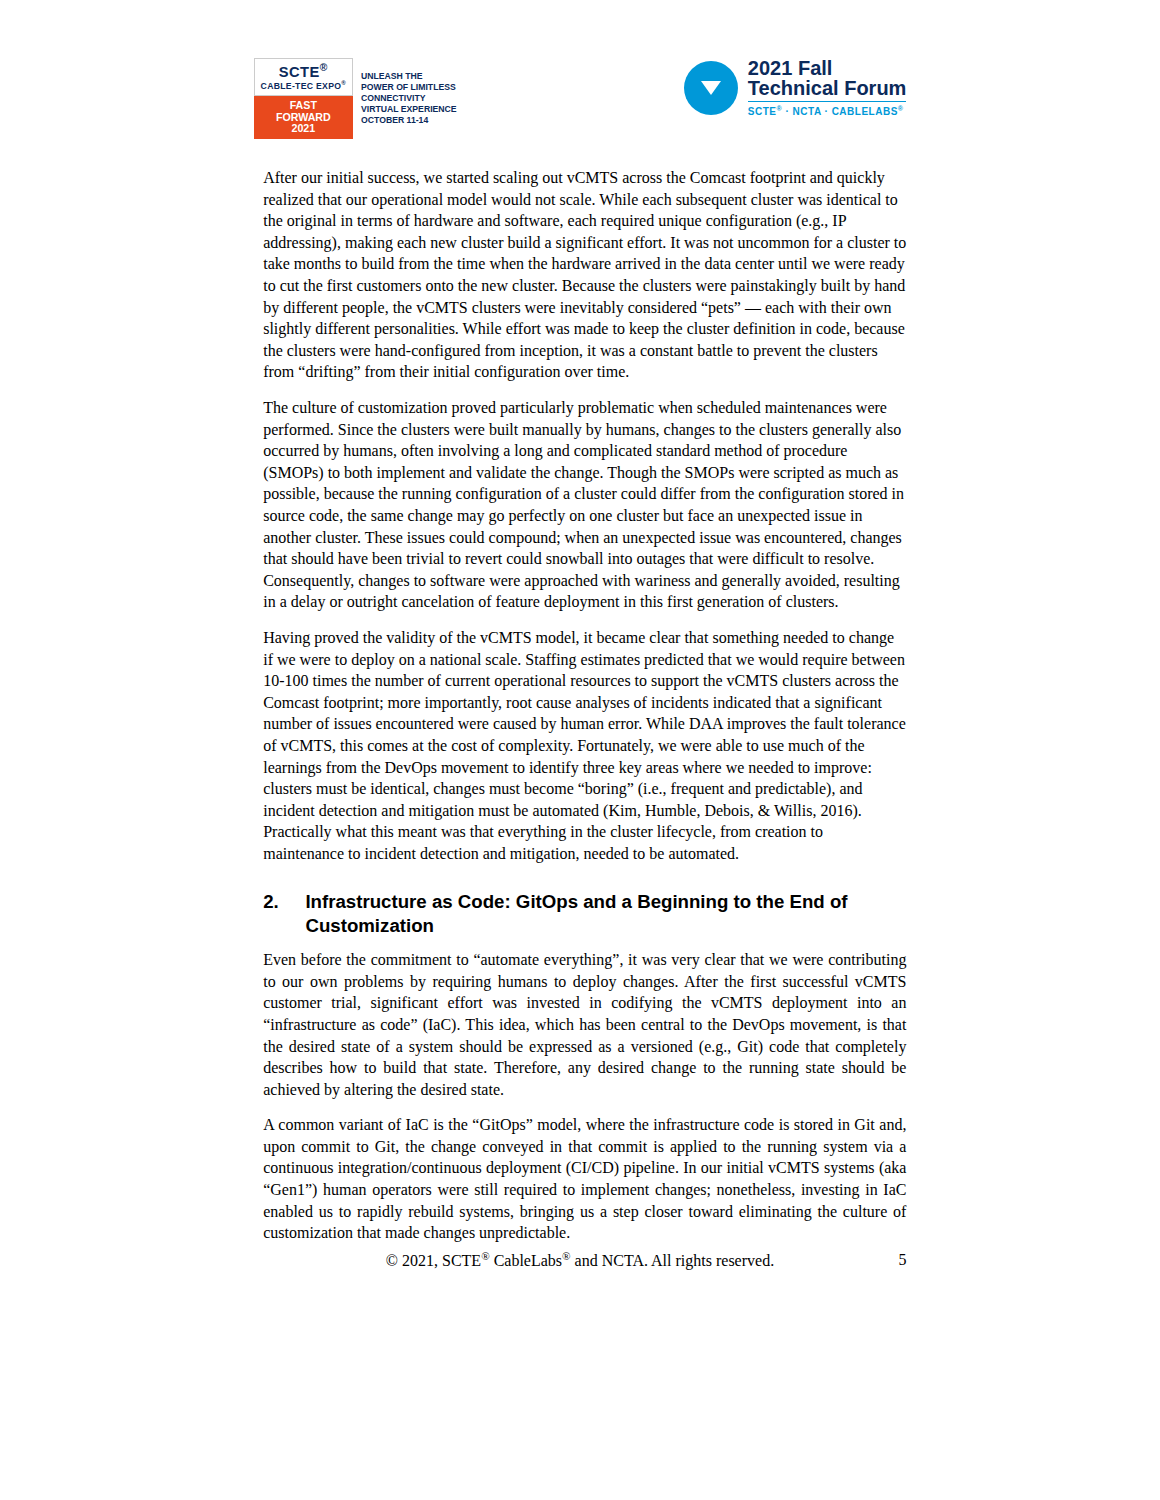SCTE®
CABLE-TEC EXPO®
FAST
FORWARD
2021
Unleash the
Power of Limitless
Connectivity
Virtual Experience
October 11-14
2021 Fall
Technical Forum
SCTE® · NCTA · CABLELABS®
After our initial success, we started scaling out vCMTS across the Comcast footprint and quickly realized that our operational model would not scale. While each subsequent cluster was identical to the original in terms of hardware and software, each required unique configuration (e.g., IP addressing), making each new cluster build a significant effort. It was not uncommon for a cluster to take months to build from the time when the hardware arrived in the data center until we were ready to cut the first customers onto the new cluster. Because the clusters were painstakingly built by hand by different people, the vCMTS clusters were inevitably considered “pets” — each with their own slightly different personalities. While effort was made to keep the cluster definition in code, because the clusters were hand-configured from inception, it was a constant battle to prevent the clusters from “drifting” from their initial configuration over time.
The culture of customization proved particularly problematic when scheduled maintenances were performed. Since the clusters were built manually by humans, changes to the clusters generally also occurred by humans, often involving a long and complicated standard method of procedure (SMOPs) to both implement and validate the change. Though the SMOPs were scripted as much as possible, because the running configuration of a cluster could differ from the configuration stored in source code, the same change may go perfectly on one cluster but face an unexpected issue in another cluster. These issues could compound; when an unexpected issue was encountered, changes that should have been trivial to revert could snowball into outages that were difficult to resolve. Consequently, changes to software were approached with wariness and generally avoided, resulting in a delay or outright cancelation of feature deployment in this first generation of clusters.
Having proved the validity of the vCMTS model, it became clear that something needed to change if we were to deploy on a national scale. Staffing estimates predicted that we would require between 10-100 times the number of current operational resources to support the vCMTS clusters across the Comcast footprint; more importantly, root cause analyses of incidents indicated that a significant number of issues encountered were caused by human error. While DAA improves the fault tolerance of vCMTS, this comes at the cost of complexity. Fortunately, we were able to use much of the learnings from the DevOps movement to identify three key areas where we needed to improve: clusters must be identical, changes must become “boring” (i.e., frequent and predictable), and incident detection and mitigation must be automated (Kim, Humble, Debois, & Willis, 2016). Practically what this meant was that everything in the cluster lifecycle, from creation to maintenance to incident detection and mitigation, needed to be automated.
2. Infrastructure as Code: GitOps and a Beginning to the End of Customization
Even before the commitment to “automate everything”, it was very clear that we were contributing to our own problems by requiring humans to deploy changes. After the first successful vCMTS customer trial, significant effort was invested in codifying the vCMTS deployment into an “infrastructure as code” (IaC). This idea, which has been central to the DevOps movement, is that the desired state of a system should be expressed as a versioned (e.g., Git) code that completely describes how to build that state. Therefore, any desired change to the running state should be achieved by altering the desired state.
A common variant of IaC is the “GitOps” model, where the infrastructure code is stored in Git and, upon commit to Git, the change conveyed in that commit is applied to the running system via a continuous integration/continuous deployment (CI/CD) pipeline. In our initial vCMTS systems (aka “Gen1”) human operators were still required to implement changes; nonetheless, investing in IaC enabled us to rapidly rebuild systems, bringing us a step closer toward eliminating the culture of customization that made changes unpredictable.
© 2021, SCTE® CableLabs® and NCTA. All rights reserved. 5